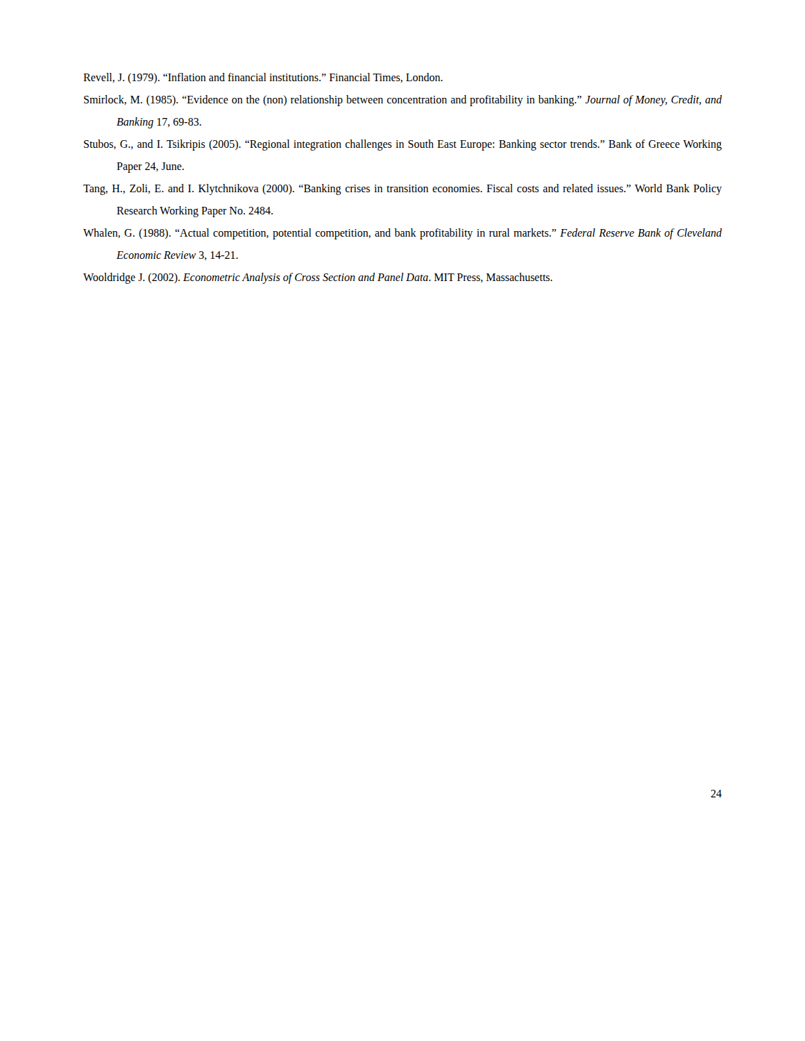Revell, J. (1979). “Inflation and financial institutions.” Financial Times, London.
Smirlock, M. (1985). “Evidence on the (non) relationship between concentration and profitability in banking.” Journal of Money, Credit, and Banking 17, 69-83.
Stubos, G., and I. Tsikripis (2005). “Regional integration challenges in South East Europe: Banking sector trends.” Bank of Greece Working Paper 24, June.
Tang, H., Zoli, E. and I. Klytchnikova (2000). “Banking crises in transition economies. Fiscal costs and related issues.” World Bank Policy Research Working Paper No. 2484.
Whalen, G. (1988). “Actual competition, potential competition, and bank profitability in rural markets.” Federal Reserve Bank of Cleveland Economic Review 3, 14-21.
Wooldridge J. (2002). Econometric Analysis of Cross Section and Panel Data. MIT Press, Massachusetts.
24